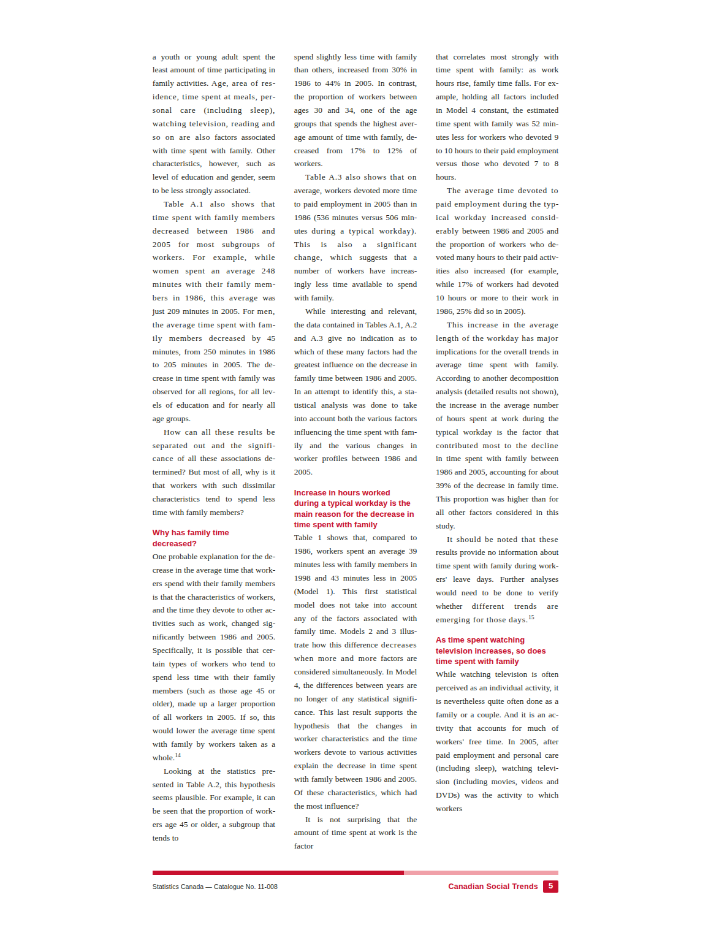a youth or young adult spent the least amount of time participating in family activities. Age, area of residence, time spent at meals, personal care (including sleep), watching television, reading and so on are also factors associated with time spent with family. Other characteristics, however, such as level of education and gender, seem to be less strongly associated.
Table A.1 also shows that time spent with family members decreased between 1986 and 2005 for most subgroups of workers. For example, while women spent an average 248 minutes with their family members in 1986, this average was just 209 minutes in 2005. For men, the average time spent with family members decreased by 45 minutes, from 250 minutes in 1986 to 205 minutes in 2005. The decrease in time spent with family was observed for all regions, for all levels of education and for nearly all age groups.
How can all these results be separated out and the significance of all these associations determined? But most of all, why is it that workers with such dissimilar characteristics tend to spend less time with family members?
Why has family time decreased?
One probable explanation for the decrease in the average time that workers spend with their family members is that the characteristics of workers, and the time they devote to other activities such as work, changed significantly between 1986 and 2005. Specifically, it is possible that certain types of workers who tend to spend less time with their family members (such as those age 45 or older), made up a larger proportion of all workers in 2005. If so, this would lower the average time spent with family by workers taken as a whole.14
Looking at the statistics presented in Table A.2, this hypothesis seems plausible. For example, it can be seen that the proportion of workers age 45 or older, a subgroup that tends to
spend slightly less time with family than others, increased from 30% in 1986 to 44% in 2005. In contrast, the proportion of workers between ages 30 and 34, one of the age groups that spends the highest average amount of time with family, decreased from 17% to 12% of workers.
Table A.3 also shows that on average, workers devoted more time to paid employment in 2005 than in 1986 (536 minutes versus 506 minutes during a typical workday). This is also a significant change, which suggests that a number of workers have increasingly less time available to spend with family.
While interesting and relevant, the data contained in Tables A.1, A.2 and A.3 give no indication as to which of these many factors had the greatest influence on the decrease in family time between 1986 and 2005. In an attempt to identify this, a statistical analysis was done to take into account both the various factors influencing the time spent with family and the various changes in worker profiles between 1986 and 2005.
Increase in hours worked during a typical workday is the main reason for the decrease in time spent with family
Table 1 shows that, compared to 1986, workers spent an average 39 minutes less with family members in 1998 and 43 minutes less in 2005 (Model 1). This first statistical model does not take into account any of the factors associated with family time. Models 2 and 3 illustrate how this difference decreases when more and more factors are considered simultaneously. In Model 4, the differences between years are no longer of any statistical significance. This last result supports the hypothesis that the changes in worker characteristics and the time workers devote to various activities explain the decrease in time spent with family between 1986 and 2005. Of these characteristics, which had the most influence?
It is not surprising that the amount of time spent at work is the factor
that correlates most strongly with time spent with family: as work hours rise, family time falls. For example, holding all factors included in Model 4 constant, the estimated time spent with family was 52 minutes less for workers who devoted 9 to 10 hours to their paid employment versus those who devoted 7 to 8 hours.
The average time devoted to paid employment during the typical workday increased considerably between 1986 and 2005 and the proportion of workers who devoted many hours to their paid activities also increased (for example, while 17% of workers had devoted 10 hours or more to their work in 1986, 25% did so in 2005).
This increase in the average length of the workday has major implications for the overall trends in average time spent with family. According to another decomposition analysis (detailed results not shown), the increase in the average number of hours spent at work during the typical workday is the factor that contributed most to the decline in time spent with family between 1986 and 2005, accounting for about 39% of the decrease in family time. This proportion was higher than for all other factors considered in this study.
It should be noted that these results provide no information about time spent with family during workers' leave days. Further analyses would need to be done to verify whether different trends are emerging for those days.15
As time spent watching television increases, so does time spent with family
While watching television is often perceived as an individual activity, it is nevertheless quite often done as a family or a couple. And it is an activity that accounts for much of workers' free time. In 2005, after paid employment and personal care (including sleep), watching television (including movies, videos and DVDs) was the activity to which workers
Statistics Canada — Catalogue No. 11-008
Canadian Social Trends 5